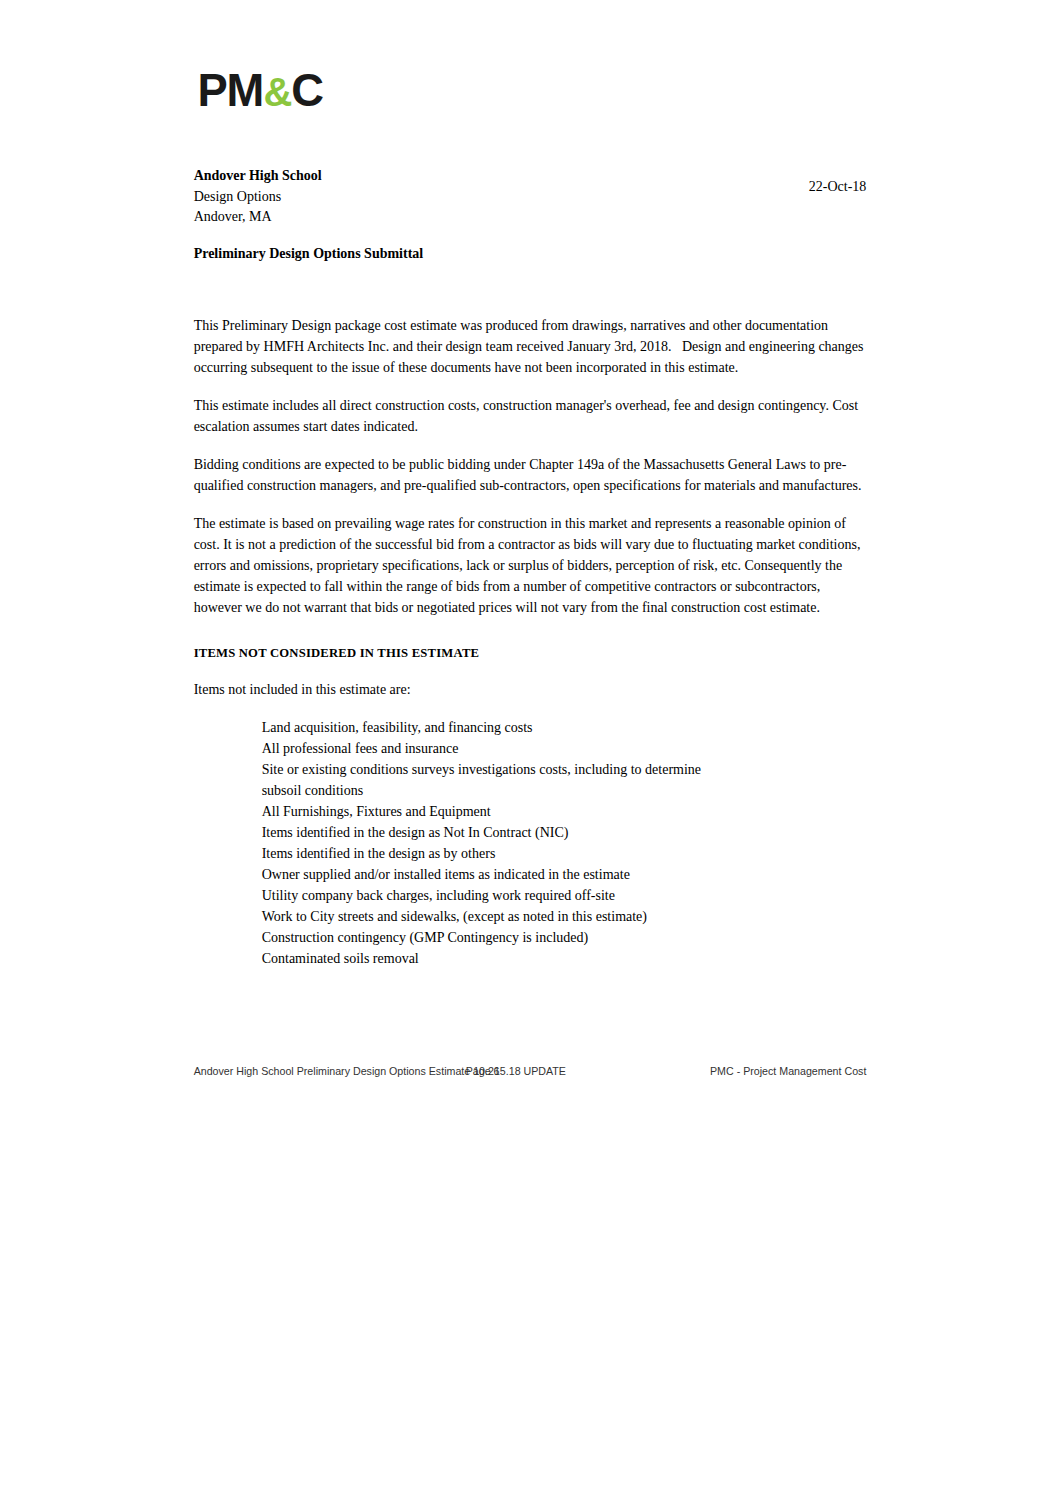PM&C
Andover High School
Design Options
Andover, MA
22-Oct-18
Preliminary Design Options Submittal
This Preliminary Design package cost estimate was produced from drawings, narratives and other documentation prepared by HMFH Architects Inc. and their design team received January 3rd, 2018. Design and engineering changes occurring subsequent to the issue of these documents have not been incorporated in this estimate.
This estimate includes all direct construction costs, construction manager's overhead, fee and design contingency. Cost escalation assumes start dates indicated.
Bidding conditions are expected to be public bidding under Chapter 149a of the Massachusetts General Laws to pre-qualified construction managers, and pre-qualified sub-contractors, open specifications for materials and manufactures.
The estimate is based on prevailing wage rates for construction in this market and represents a reasonable opinion of cost. It is not a prediction of the successful bid from a contractor as bids will vary due to fluctuating market conditions, errors and omissions, proprietary specifications, lack or surplus of bidders, perception of risk, etc. Consequently the estimate is expected to fall within the range of bids from a number of competitive contractors or subcontractors, however we do not warrant that bids or negotiated prices will not vary from the final construction cost estimate.
ITEMS NOT CONSIDERED IN THIS ESTIMATE
Items not included in this estimate are:
Land acquisition, feasibility, and financing costs
All professional fees and insurance
Site or existing conditions surveys investigations costs, including to determine
subsoil conditions
All Furnishings, Fixtures and Equipment
Items identified in the design as Not In Contract (NIC)
Items identified in the design as by others
Owner supplied and/or installed items as indicated in the estimate
Utility company back charges, including work required off-site
Work to City streets and sidewalks, (except as noted in this estimate)
Construction contingency (GMP Contingency is included)
Contaminated soils removal
Andover High School Preliminary Design Options Estimate 10.215.18 UPDATE Page 6
PMC - Project Management Cost